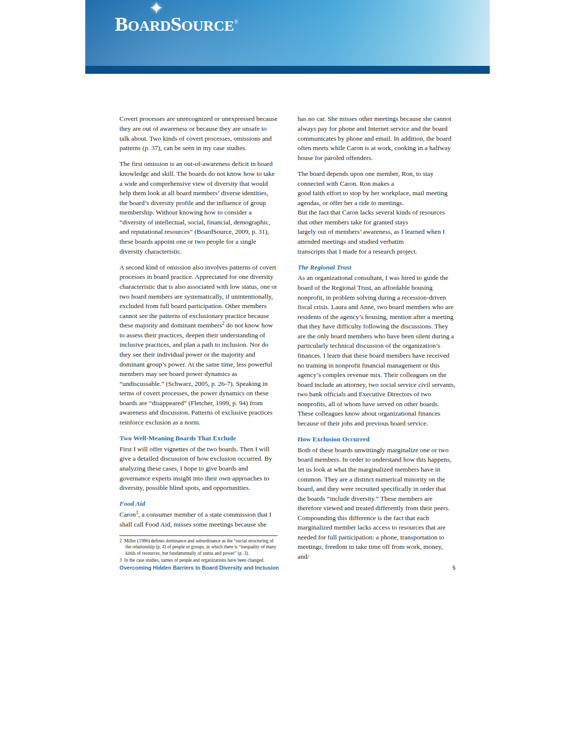✦ BOARDSOURCE®
Covert processes are unrecognized or unexpressed because they are out of awareness or because they are unsafe to talk about. Two kinds of covert processes, omissions and patterns (p. 37), can be seen in my case studies.
The first omission is an out-of-awareness deficit in board knowledge and skill. The boards do not know how to take a wide and comprehensive view of diversity that would help them look at all board members’ diverse identities, the board’s diversity profile and the influence of group membership. Without knowing how to consider a “diversity of intellectual, social, financial, demographic, and reputational resources” (BoardSource, 2009, p. 31), these boards appoint one or two people for a single diversity characteristic.
A second kind of omission also involves patterns of covert processes in board practice. Appreciated for one diversity characteristic that is also associated with low status, one or two board members are systematically, if unintentionally, excluded from full board participation. Other members cannot see the patterns of exclusionary practice because these majority and dominant members2 do not know how to assess their practices, deepen their understanding of inclusive practices, and plan a path to inclusion. Nor do they see their individual power or the majority and dominant group’s power. At the same time, less powerful members may see board power dynamics as “undiscussable.” (Schwarz, 2005, p. 26-7). Speaking in terms of covert processes, the power dynamics on these boards are “disappeared” (Fletcher, 1999, p. 94) from awareness and discussion. Patterns of exclusive practices reinforce exclusion as a norm.
Two Well-Meaning Boards That Exclude
First I will offer vignettes of the two boards. Then I will give a detailed discussion of how exclusion occurred. By analyzing these cases, I hope to give boards and governance experts insight into their own approaches to diversity, possible blind spots, and opportunities.
Food Aid
Caron3, a consumer member of a state commission that I shall call Food Aid, misses some meetings because she
2 Miller (1986) defines dominance and subordinance as the “social structuring of the relationship (p. 4) of people or groups, in which there is “inequality of many kinds of resources, but fundamentally of status and power” (p. 3).
3 In the case studies, names of people and organizations have been changed.
has no car. She misses other meetings because she cannot always pay for phone and Internet service and the board communicates by phone and email. In addition, the board often meets while Caron is at work, cooking in a halfway house for paroled offenders.
The board depends upon one member, Ron, to stay connected with Caron. Ron makes a
good faith effort to stop by her workplace, mail meeting agendas, or offer her a ride to meetings.
But the fact that Caron lacks several kinds of resources that other members take for granted stays
largely out of members’ awareness, as I learned when I attended meetings and studied verbatim
transcripts that I made for a research project.
The Regional Trust
As an organizational consultant, I was hired to guide the board of the Regional Trust, an affordable housing nonprofit, in problem solving during a recession-driven fiscal crisis. Laura and Anne, two board members who are residents of the agency’s housing, mention after a meeting that they have difficulty following the discussions. They are the only board members who have been silent during a particularly technical discussion of the organization’s finances. I learn that these board members have received no training in nonprofit financial management or this agency’s complex revenue mix. Their colleagues on the board include an attorney, two social service civil servants, two bank officials and Executive Directors of two nonprofits, all of whom have served on other boards. These colleagues know about organizational finances because of their jobs and previous board service.
How Exclusion Occurred
Both of these boards unwittingly marginalize one or two board members. In order to understand how this happens, let us look at what the marginalized members have in common. They are a distinct numerical minority on the board, and they were recruited specifically in order that the boards “include diversity.” These members are therefore viewed and treated differently from their peers. Compounding this difference is the fact that each marginalized member lacks access to resources that are needed for full participation: a phone, transportation to meetings, freedom to take time off from work, money, and/
Overcoming Hidden Barriers to Board Diversity and Inclusion 5